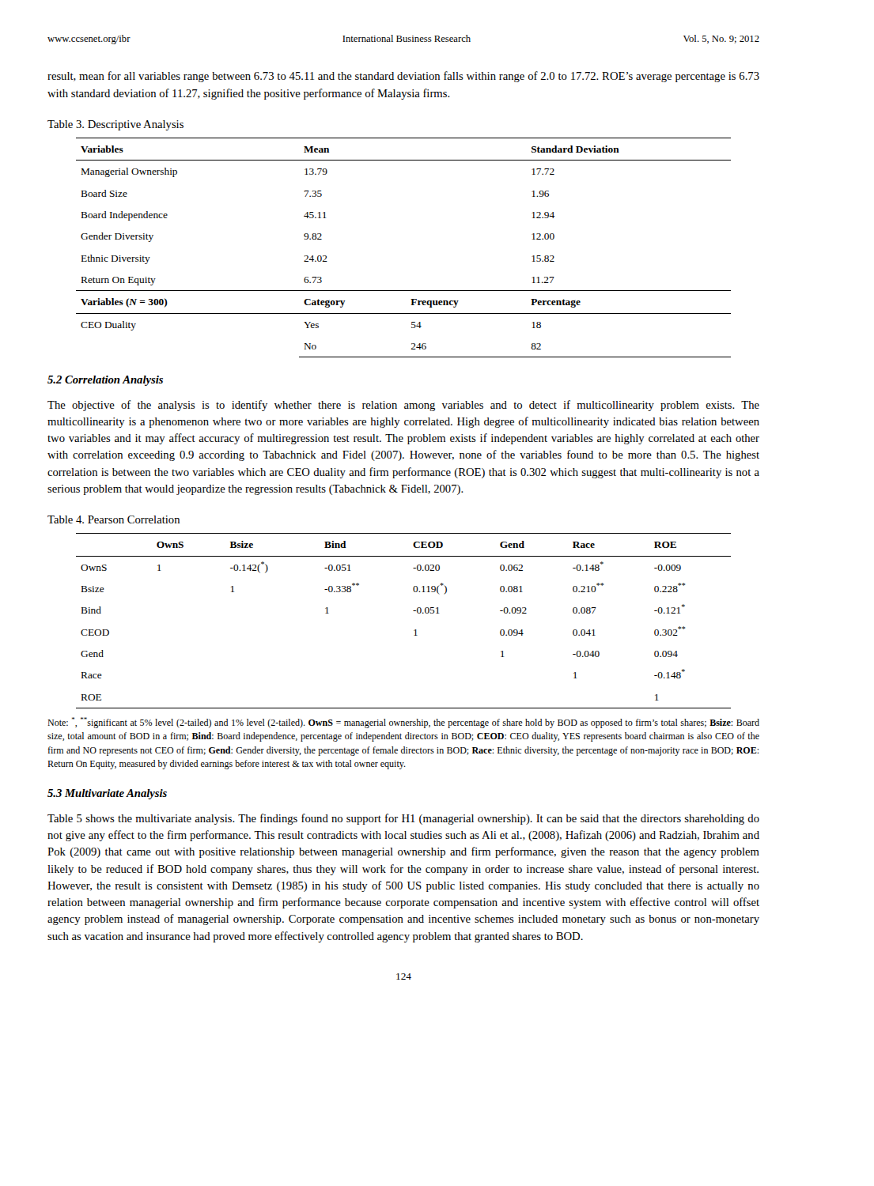www.ccsenet.org/ibr
International Business Research
Vol. 5, No. 9; 2012
result, mean for all variables range between 6.73 to 45.11 and the standard deviation falls within range of 2.0 to 17.72. ROE’s average percentage is 6.73 with standard deviation of 11.27, signified the positive performance of Malaysia firms.
Table 3. Descriptive Analysis
| Variables | Mean | Standard Deviation |
| --- | --- | --- |
| Managerial Ownership | 13.79 | 17.72 |
| Board Size | 7.35 | 1.96 |
| Board Independence | 45.11 | 12.94 |
| Gender Diversity | 9.82 | 12.00 |
| Ethnic Diversity | 24.02 | 15.82 |
| Return On Equity | 6.73 | 11.27 |
| Variables ( N = 300) | Category | Frequency | Percentage |
| CEO Duality | Yes | 54 | 18 |
| No | 246 | 82 |
5.2 Correlation Analysis
The objective of the analysis is to identify whether there is relation among variables and to detect if multicollinearity problem exists. The multicollinearity is a phenomenon where two or more variables are highly correlated. High degree of multicollinearity indicated bias relation between two variables and it may affect accuracy of multiregression test result. The problem exists if independent variables are highly correlated at each other with correlation exceeding 0.9 according to Tabachnick and Fidel (2007). However, none of the variables found to be more than 0.5. The highest correlation is between the two variables which are CEO duality and firm performance (ROE) that is 0.302 which suggest that multi-collinearity is not a serious problem that would jeopardize the regression results (Tabachnick & Fidell, 2007).
Table 4. Pearson Correlation
| | OwnS | Bsize | Bind | CEOD | Gend | Race | ROE |
| --- | --- | --- | --- | --- | --- | --- | --- |
| OwnS | 1 | -0.142( * ) | -0.051 | -0.020 | 0.062 | -0.148 * | -0.009 |
| Bsize | | 1 | -0.338 ** | 0.119( * ) | 0.081 | 0.210 ** | 0.228 ** |
| Bind | | | 1 | -0.051 | -0.092 | 0.087 | -0.121 * |
| CEOD | | | | 1 | 0.094 | 0.041 | 0.302 ** |
| Gend | | | | | 1 | -0.040 | 0.094 |
| Race | | | | | | 1 | -0.148 * |
| ROE | | | | | | | 1 |
Note: *, **significant at 5% level (2-tailed) and 1% level (2-tailed). OwnS = managerial ownership, the percentage of share hold by BOD as opposed to firm’s total shares; Bsize: Board size, total amount of BOD in a firm; Bind: Board independence, percentage of independent directors in BOD; CEOD: CEO duality, YES represents board chairman is also CEO of the firm and NO represents not CEO of firm; Gend: Gender diversity, the percentage of female directors in BOD; Race: Ethnic diversity, the percentage of non-majority race in BOD; ROE: Return On Equity, measured by divided earnings before interest & tax with total owner equity.
5.3 Multivariate Analysis
Table 5 shows the multivariate analysis. The findings found no support for H1 (managerial ownership). It can be said that the directors shareholding do not give any effect to the firm performance. This result contradicts with local studies such as Ali et al., (2008), Hafizah (2006) and Radziah, Ibrahim and Pok (2009) that came out with positive relationship between managerial ownership and firm performance, given the reason that the agency problem likely to be reduced if BOD hold company shares, thus they will work for the company in order to increase share value, instead of personal interest. However, the result is consistent with Demsetz (1985) in his study of 500 US public listed companies. His study concluded that there is actually no relation between managerial ownership and firm performance because corporate compensation and incentive system with effective control will offset agency problem instead of managerial ownership. Corporate compensation and incentive schemes included monetary such as bonus or non-monetary such as vacation and insurance had proved more effectively controlled agency problem that granted shares to BOD.
124